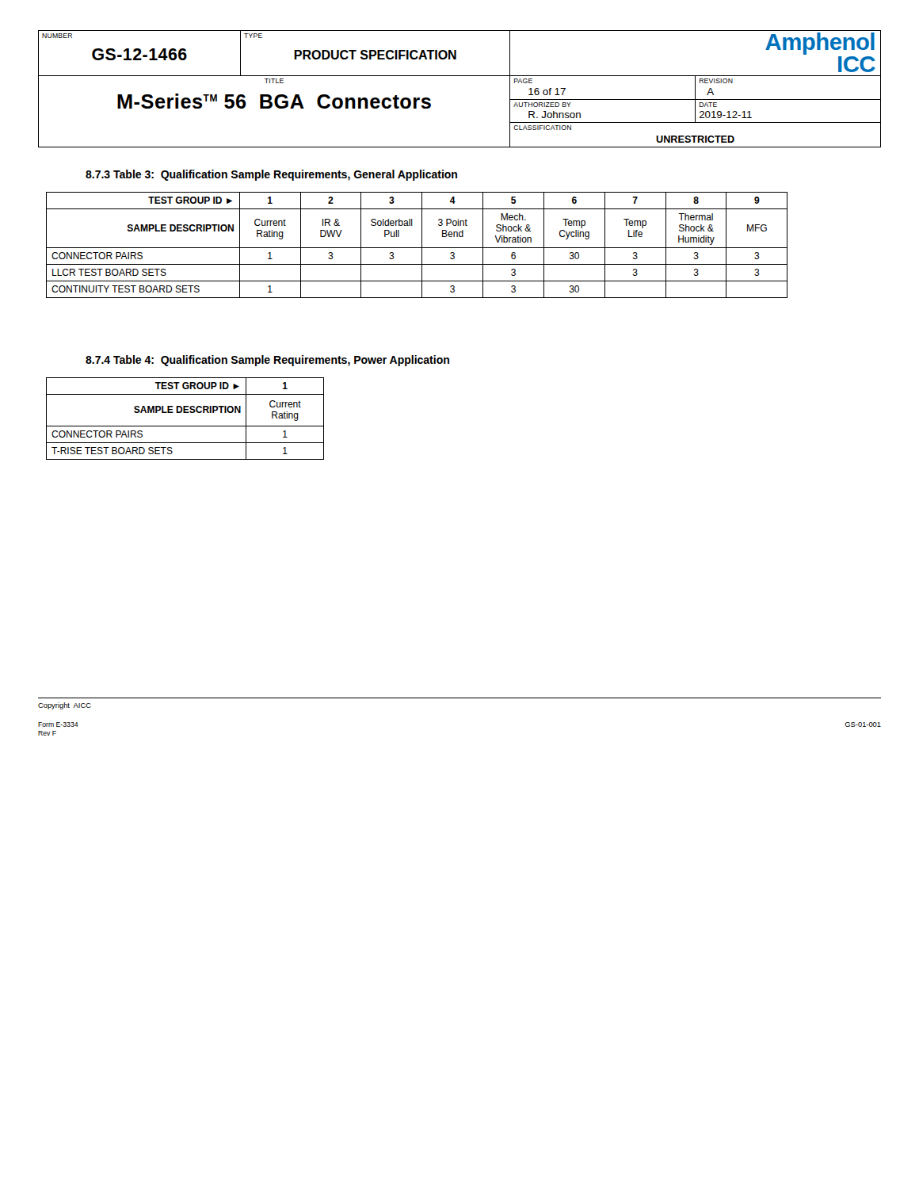| NUMBER GS-12-1466 | TYPE PRODUCT SPECIFICATION | Amphenol ICC |
| TITLE M-Series TM 56 BGA Connectors | PAGE 16 of 17 | REVISION A |
| AUTHORIZED BY R. Johnson | DATE 2019-12-11 |
| CLASSIFICATION UNRESTRICTED |
8.7.3 Table 3: Qualification Sample Requirements, General Application
| TEST GROUP ID ► | 1 | 2 | 3 | 4 | 5 | 6 | 7 | 8 | 9 |
| SAMPLE DESCRIPTION | Current Rating | IR & DWV | Solderball Pull | 3 Point Bend | Mech. Shock & Vibration | Temp Cycling | Temp Life | Thermal Shock & Humidity | MFG |
| CONNECTOR PAIRS | 1 | 3 | 3 | 3 | 6 | 30 | 3 | 3 | 3 |
| LLCR TEST BOARD SETS | | | | | 3 | | 3 | 3 | 3 |
| CONTINUITY TEST BOARD SETS | 1 | | | 3 | 3 | 30 | | | |
8.7.4 Table 4: Qualification Sample Requirements, Power Application
| TEST GROUP ID ► | 1 |
| SAMPLE DESCRIPTION | Current Rating |
| CONNECTOR PAIRS | 1 |
| T-RISE TEST BOARD SETS | 1 |
Copyright AICC
| Form E-3334 Rev F | GS-01-001 |